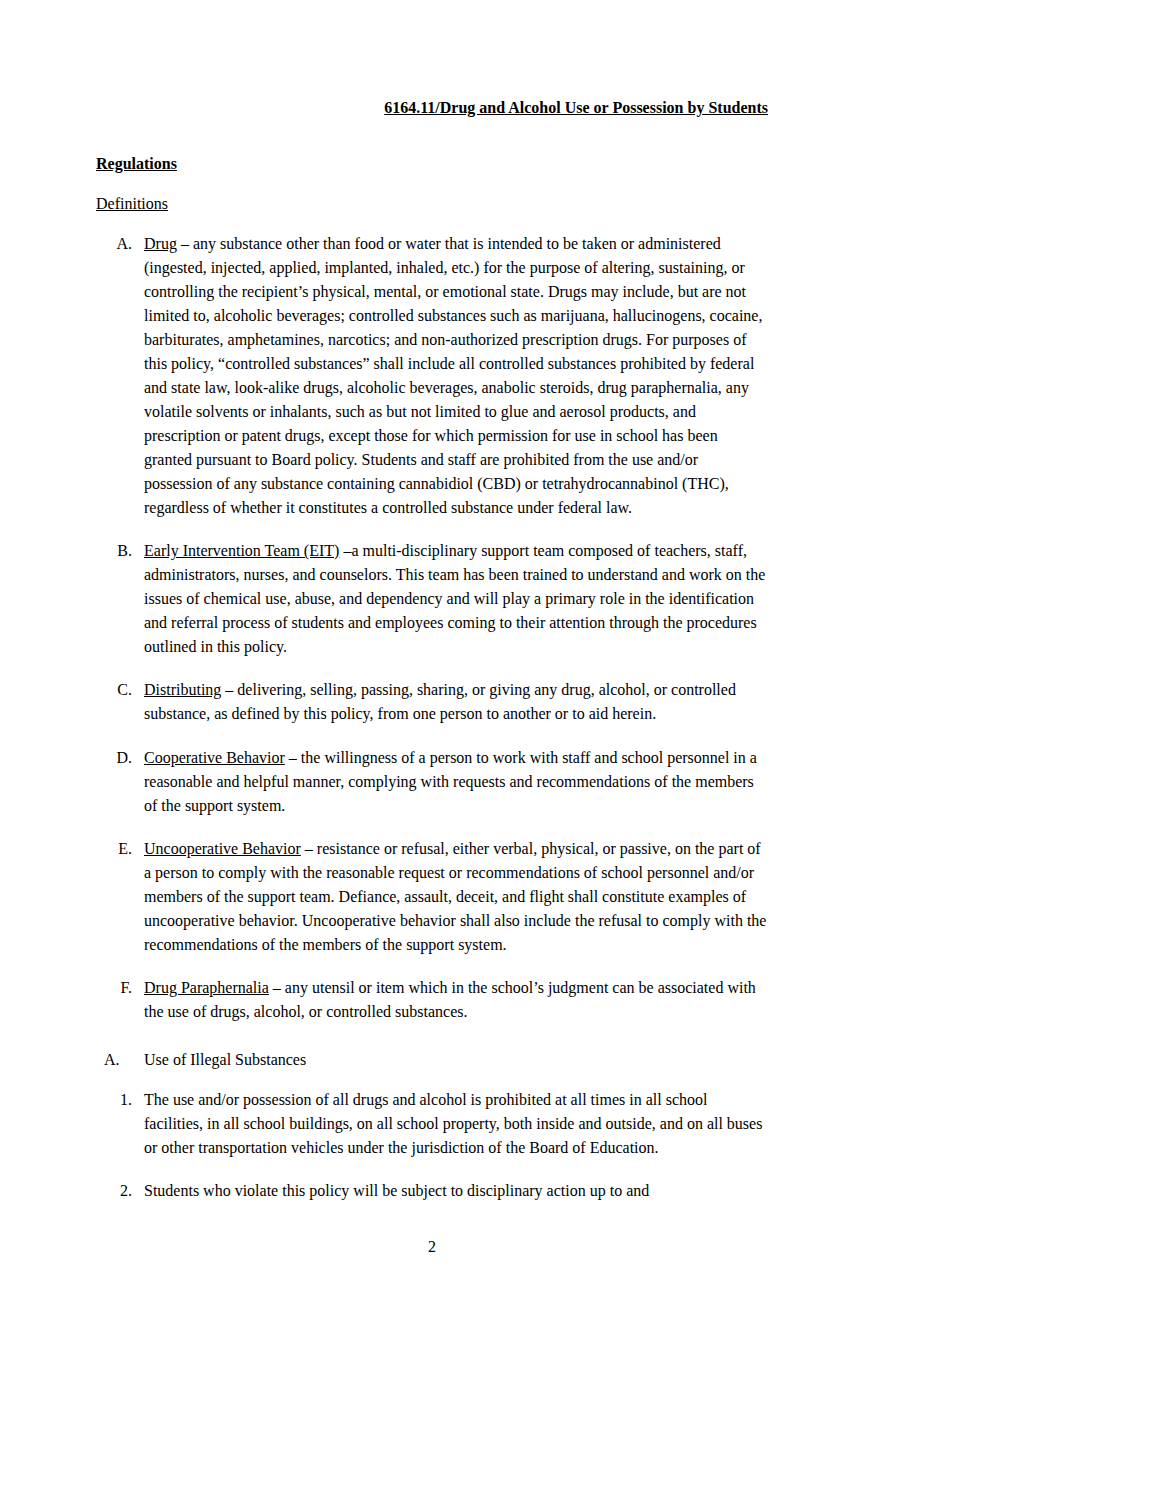6164.11/Drug and Alcohol Use or Possession by Students
Regulations
Definitions
Drug – any substance other than food or water that is intended to be taken or administered (ingested, injected, applied, implanted, inhaled, etc.) for the purpose of altering, sustaining, or controlling the recipient’s physical, mental, or emotional state. Drugs may include, but are not limited to, alcoholic beverages; controlled substances such as marijuana, hallucinogens, cocaine, barbiturates, amphetamines, narcotics; and non-authorized prescription drugs. For purposes of this policy, “controlled substances” shall include all controlled substances prohibited by federal and state law, look-alike drugs, alcoholic beverages, anabolic steroids, drug paraphernalia, any volatile solvents or inhalants, such as but not limited to glue and aerosol products, and prescription or patent drugs, except those for which permission for use in school has been granted pursuant to Board policy. Students and staff are prohibited from the use and/or possession of any substance containing cannabidiol (CBD) or tetrahydrocannabinol (THC), regardless of whether it constitutes a controlled substance under federal law.
Early Intervention Team (EIT) –a multi-disciplinary support team composed of teachers, staff, administrators, nurses, and counselors. This team has been trained to understand and work on the issues of chemical use, abuse, and dependency and will play a primary role in the identification and referral process of students and employees coming to their attention through the procedures outlined in this policy.
Distributing – delivering, selling, passing, sharing, or giving any drug, alcohol, or controlled substance, as defined by this policy, from one person to another or to aid herein.
Cooperative Behavior – the willingness of a person to work with staff and school personnel in a reasonable and helpful manner, complying with requests and recommendations of the members of the support system.
Uncooperative Behavior – resistance or refusal, either verbal, physical, or passive, on the part of a person to comply with the reasonable request or recommendations of school personnel and/or members of the support team. Defiance, assault, deceit, and flight shall constitute examples of uncooperative behavior. Uncooperative behavior shall also include the refusal to comply with the recommendations of the members of the support system.
Drug Paraphernalia – any utensil or item which in the school’s judgment can be associated with the use of drugs, alcohol, or controlled substances.
A.
Use of Illegal Substances
The use and/or possession of all drugs and alcohol is prohibited at all times in all school facilities, in all school buildings, on all school property, both inside and outside, and on all buses or other transportation vehicles under the jurisdiction of the Board of Education.
Students who violate this policy will be subject to disciplinary action up to and
2